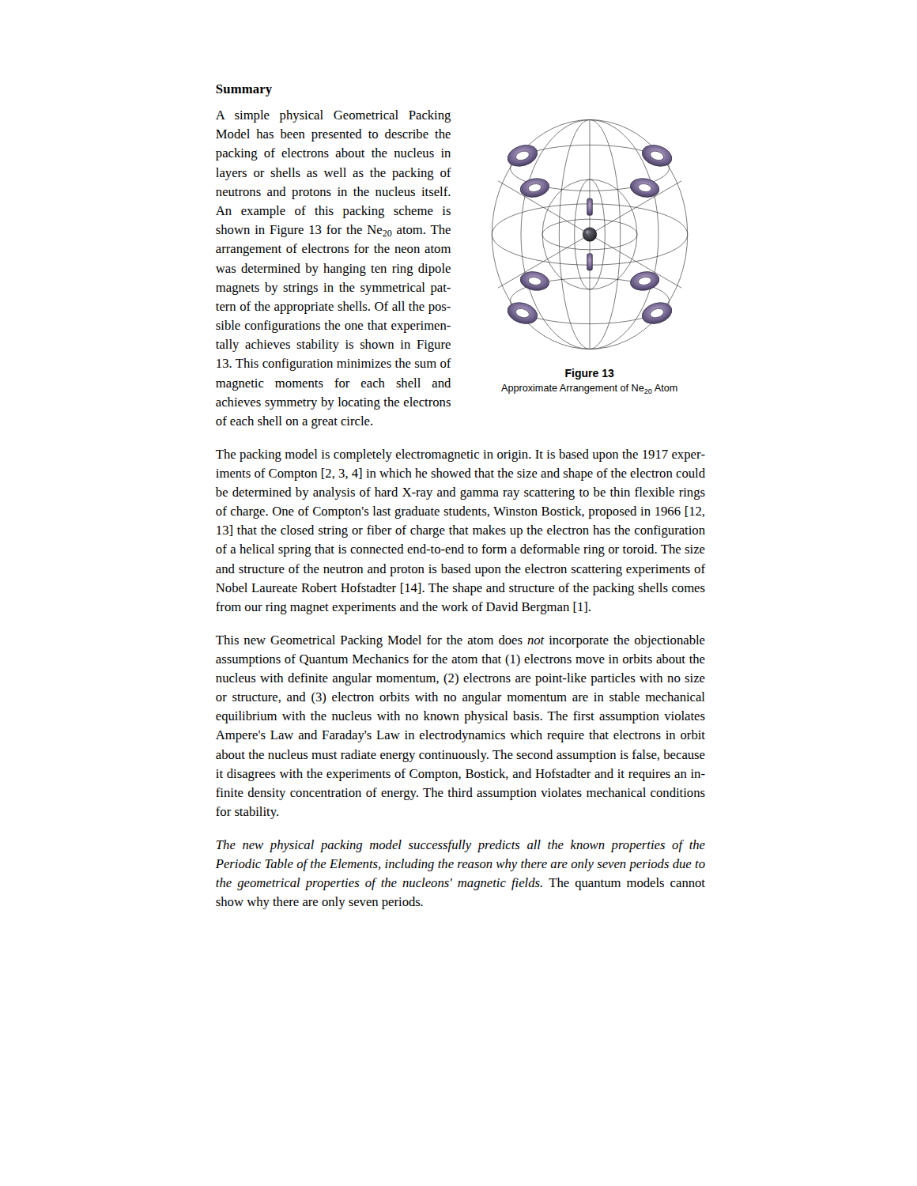Summary
Figure 13 Approximate Arrangement of Ne20 Atom
A simple physical Geometrical Packing Model has been presented to describe the packing of electrons about the nucleus in layers or shells as well as the packing of neutrons and protons in the nucleus itself. An example of this packing scheme is shown in Figure 13 for the Ne20 atom. The arrangement of electrons for the neon atom was determined by hanging ten ring dipole magnets by strings in the symmetrical pattern of the appropriate shells. Of all the possible configurations the one that experimentally achieves stability is shown in Figure 13. This configuration minimizes the sum of magnetic moments for each shell and achieves symmetry by locating the electrons of each shell on a great circle.
The packing model is completely electromagnetic in origin. It is based upon the 1917 experiments of Compton [2, 3, 4] in which he showed that the size and shape of the electron could be determined by analysis of hard X-ray and gamma ray scattering to be thin flexible rings of charge. One of Compton's last graduate students, Winston Bostick, proposed in 1966 [12, 13] that the closed string or fiber of charge that makes up the electron has the configuration of a helical spring that is connected end-to-end to form a deformable ring or toroid. The size and structure of the neutron and proton is based upon the electron scattering experiments of Nobel Laureate Robert Hofstadter [14]. The shape and structure of the packing shells comes from our ring magnet experiments and the work of David Bergman [1].
This new Geometrical Packing Model for the atom does not incorporate the objectionable assumptions of Quantum Mechanics for the atom that (1) electrons move in orbits about the nucleus with definite angular momentum, (2) electrons are point-like particles with no size or structure, and (3) electron orbits with no angular momentum are in stable mechanical equilibrium with the nucleus with no known physical basis. The first assumption violates Ampere's Law and Faraday's Law in electrodynamics which require that electrons in orbit about the nucleus must radiate energy continuously. The second assumption is false, because it disagrees with the experiments of Compton, Bostick, and Hofstadter and it requires an infinite density concentration of energy. The third assumption violates mechanical conditions for stability.
The new physical packing model successfully predicts all the known properties of the Periodic Table of the Elements, including the reason why there are only seven periods due to the geometrical properties of the nucleons' magnetic fields. The quantum models cannot show why there are only seven periods.